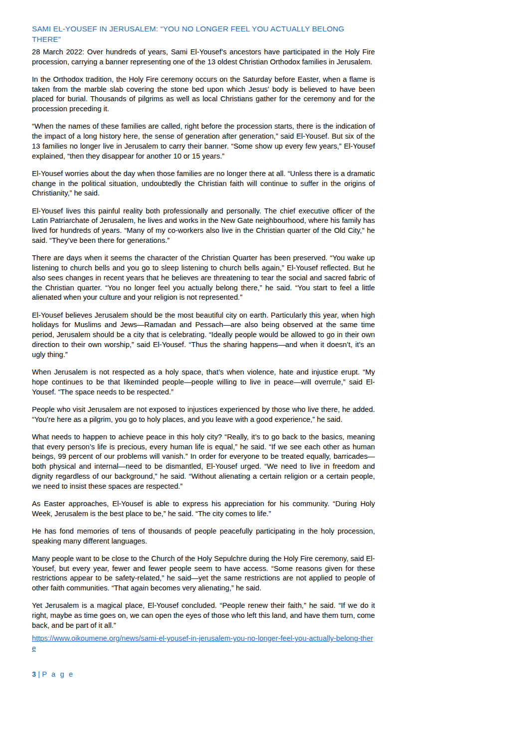SAMI EL-YOUSEF IN JERUSALEM: “YOU NO LONGER FEEL YOU ACTUALLY BELONG THERE”
28 March 2022: Over hundreds of years, Sami El-Yousef’s ancestors have participated in the Holy Fire procession, carrying a banner representing one of the 13 oldest Christian Orthodox families in Jerusalem.
In the Orthodox tradition, the Holy Fire ceremony occurs on the Saturday before Easter, when a flame is taken from the marble slab covering the stone bed upon which Jesus’ body is believed to have been placed for burial. Thousands of pilgrims as well as local Christians gather for the ceremony and for the procession preceding it.
“When the names of these families are called, right before the procession starts, there is the indication of the impact of a long history here, the sense of generation after generation,” said El-Yousef. But six of the 13 families no longer live in Jerusalem to carry their banner. “Some show up every few years,” El-Yousef explained, “then they disappear for another 10 or 15 years.”
El-Yousef worries about the day when those families are no longer there at all. “Unless there is a dramatic change in the political situation, undoubtedly the Christian faith will continue to suffer in the origins of Christianity,” he said.
El-Yousef lives this painful reality both professionally and personally. The chief executive officer of the Latin Patriarchate of Jerusalem, he lives and works in the New Gate neighbourhood, where his family has lived for hundreds of years. “Many of my co-workers also live in the Christian quarter of the Old City,” he said. “They’ve been there for generations.”
There are days when it seems the character of the Christian Quarter has been preserved. “You wake up listening to church bells and you go to sleep listening to church bells again,” El-Yousef reflected. But he also sees changes in recent years that he believes are threatening to tear the social and sacred fabric of the Christian quarter. “You no longer feel you actually belong there,” he said. “You start to feel a little alienated when your culture and your religion is not represented.”
El-Yousef believes Jerusalem should be the most beautiful city on earth. Particularly this year, when high holidays for Muslims and Jews—Ramadan and Pessach—are also being observed at the same time period, Jerusalem should be a city that is celebrating. “Ideally people would be allowed to go in their own direction to their own worship,” said El-Yousef. “Thus the sharing happens—and when it doesn’t, it’s an ugly thing.”
When Jerusalem is not respected as a holy space, that’s when violence, hate and injustice erupt. “My hope continues to be that likeminded people—people willing to live in peace—will overrule,” said El-Yousef. “The space needs to be respected.”
People who visit Jerusalem are not exposed to injustices experienced by those who live there, he added. “You’re here as a pilgrim, you go to holy places, and you leave with a good experience,” he said.
What needs to happen to achieve peace in this holy city? “Really, it’s to go back to the basics, meaning that every person’s life is precious, every human life is equal,” he said. “If we see each other as human beings, 99 percent of our problems will vanish.” In order for everyone to be treated equally, barricades—both physical and internal—need to be dismantled, El-Yousef urged. “We need to live in freedom and dignity regardless of our background,” he said. “Without alienating a certain religion or a certain people, we need to insist these spaces are respected.”
As Easter approaches, El-Yousef is able to express his appreciation for his community. “During Holy Week, Jerusalem is the best place to be,” he said. “The city comes to life.”
He has fond memories of tens of thousands of people peacefully participating in the holy procession, speaking many different languages.
Many people want to be close to the Church of the Holy Sepulchre during the Holy Fire ceremony, said El-Yousef, but every year, fewer and fewer people seem to have access. “Some reasons given for these restrictions appear to be safety-related,” he said—yet the same restrictions are not applied to people of other faith communities. “That again becomes very alienating,” he said.
Yet Jerusalem is a magical place, El-Yousef concluded. “People renew their faith,” he said. “If we do it right, maybe as time goes on, we can open the eyes of those who left this land, and have them turn, come back, and be part of it all.”
https://www.oikoumene.org/news/sami-el-yousef-in-jerusalem-you-no-longer-feel-you-actually-belong-there
3 | P a g e